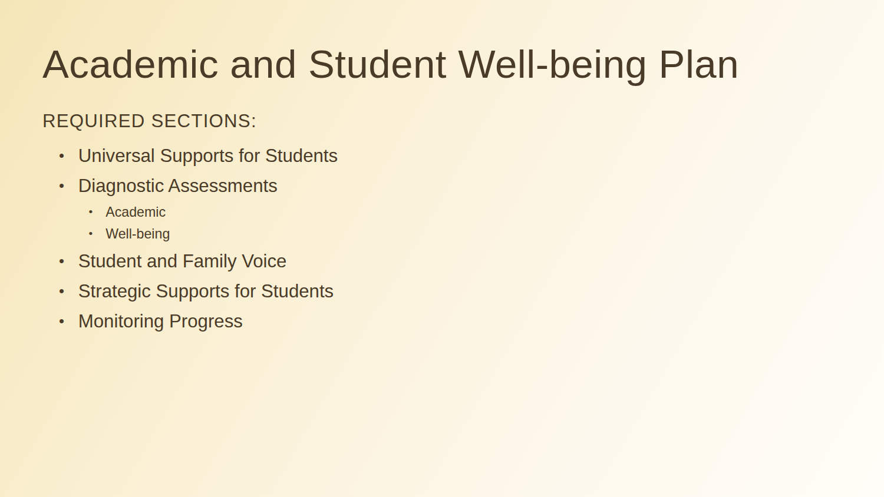Academic and Student Well-being Plan
REQUIRED SECTIONS:
Universal Supports for Students
Diagnostic Assessments
Academic
Well-being
Student and Family Voice
Strategic Supports for Students
Monitoring Progress